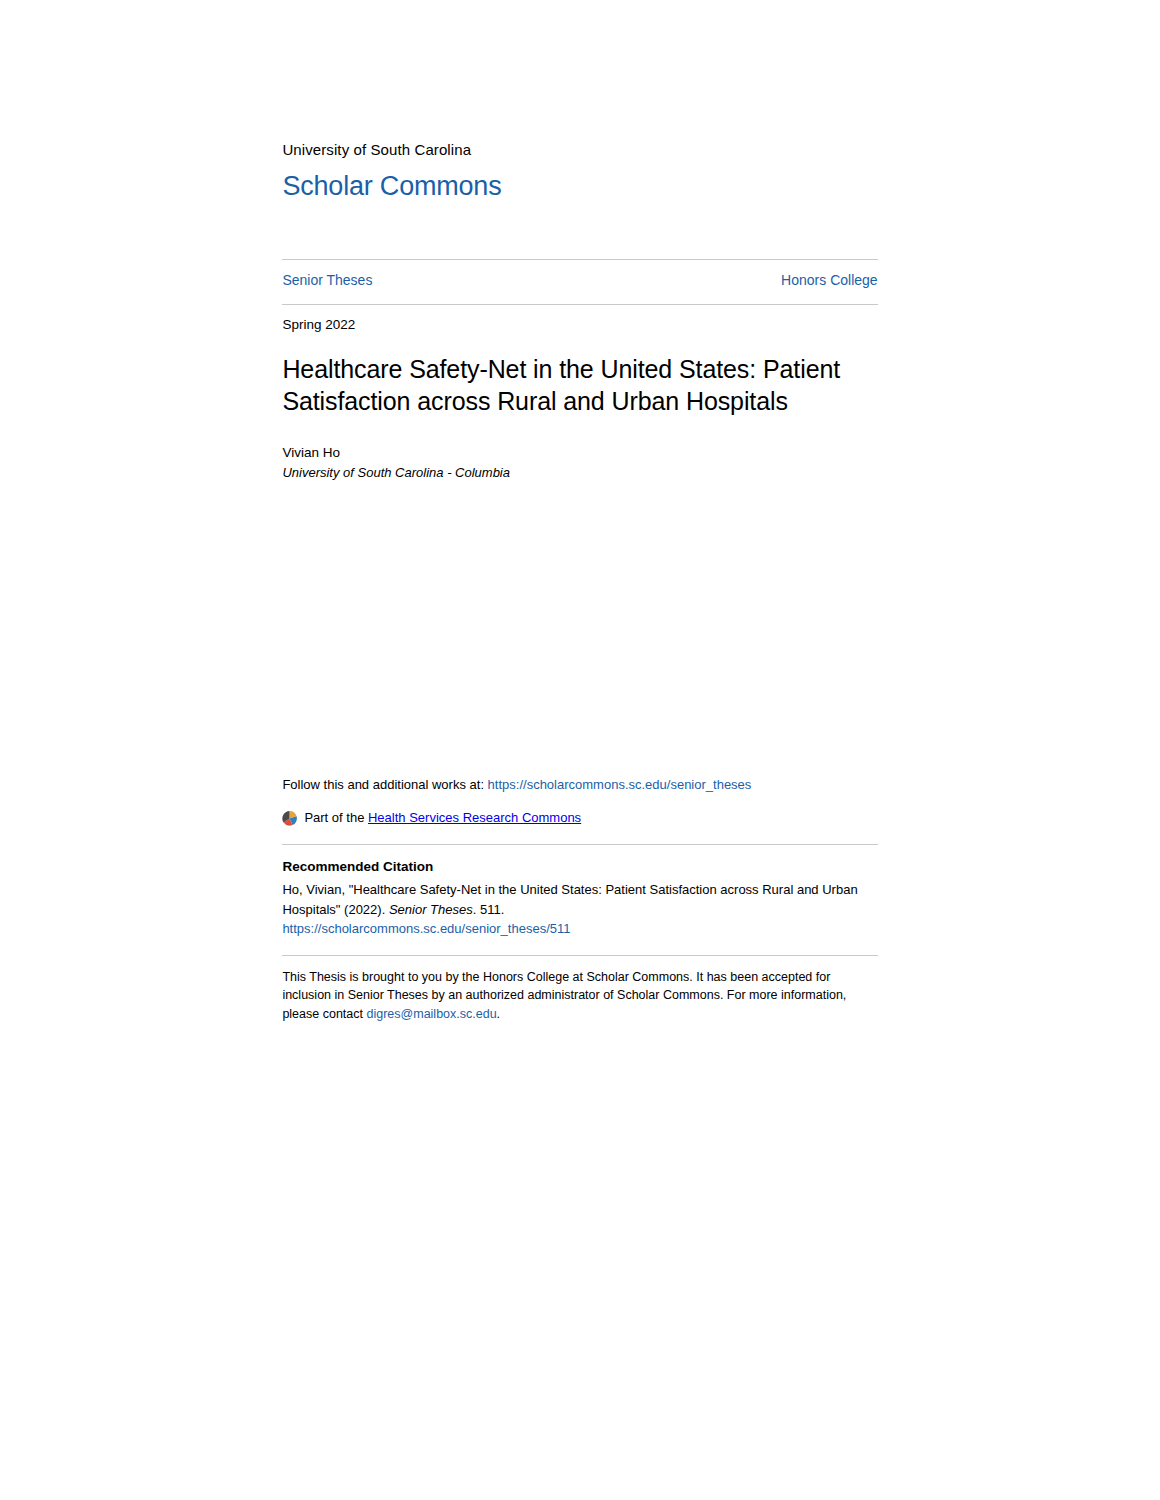University of South Carolina
Scholar Commons
Senior Theses Honors College
Spring 2022
Healthcare Safety-Net in the United States: Patient Satisfaction across Rural and Urban Hospitals
Vivian Ho
University of South Carolina - Columbia
Follow this and additional works at: https://scholarcommons.sc.edu/senior_theses
Part of the Health Services Research Commons
Recommended Citation
Ho, Vivian, "Healthcare Safety-Net in the United States: Patient Satisfaction across Rural and Urban Hospitals" (2022). Senior Theses. 511.
https://scholarcommons.sc.edu/senior_theses/511
This Thesis is brought to you by the Honors College at Scholar Commons. It has been accepted for inclusion in Senior Theses by an authorized administrator of Scholar Commons. For more information, please contact digres@mailbox.sc.edu.